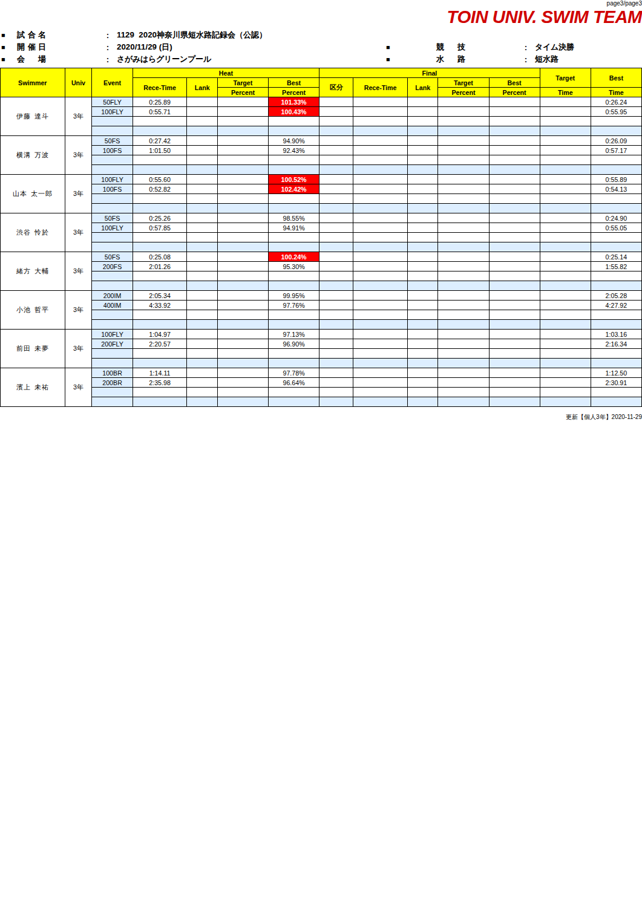page3/page3
TOIN UNIV. SWIM TEAM
| ■ | 試合名 | : | 1129 2020神奈川県短水路記録会（公認） |
| ■ | 開催日 | : | 2020/11/29 (日) | ■ | 競 技 | : | タイム決勝 |
| ■ | 会 場 | : | さがみはらグリーンプール | ■ | 水 路 | : | 短水路 |
| Swimmer | Univ | Event | Heat | Final | Target | Best |
| --- | --- | --- | --- | --- | --- | --- |
| Rece-Time | Lank | Target | Best | 区分 | Rece-Time | Lank | Target | Best |
| Percent | Percent | Percent | Percent | Time | Time |
| 伊藤 達斗 | 3年 | 50FLY | 0:25.89 | | | 101.33% | | | | | | | 0:26.24 |
| 100FLY | 0:55.71 | | | 100.43% | | | | | | | 0:55.95 |
| 横溝 万波 | 3年 | 50FS | 0:27.42 | | | 94.90% | | | | | | | 0:26.09 |
| 100FS | 1:01.50 | | | 92.43% | | | | | | | 0:57.17 |
| 山本 太一郎 | 3年 | 100FLY | 0:55.60 | | | 100.52% | | | | | | | 0:55.89 |
| 100FS | 0:52.82 | | | 102.42% | | | | | | | 0:54.13 |
| 渋谷 怜於 | 3年 | 50FS | 0:25.26 | | | 98.55% | | | | | | | 0:24.90 |
| 100FLY | 0:57.85 | | | 94.91% | | | | | | | 0:55.05 |
| 緒方 大輔 | 3年 | 50FS | 0:25.08 | | | 100.24% | | | | | | | 0:25.14 |
| 200FS | 2:01.26 | | | 95.30% | | | | | | | 1:55.82 |
| 小池 哲平 | 3年 | 200IM | 2:05.34 | | | 99.95% | | | | | | | 2:05.28 |
| 400IM | 4:33.92 | | | 97.76% | | | | | | | 4:27.92 |
| 前田 未夢 | 3年 | 100FLY | 1:04.97 | | | 97.13% | | | | | | | 1:03.16 |
| 200FLY | 2:20.57 | | | 96.90% | | | | | | | 2:16.34 |
| 濱上 未祐 | 3年 | 100BR | 1:14.11 | | | 97.78% | | | | | | | 1:12.50 |
| 200BR | 2:35.98 | | | 96.64% | | | | | | | 2:30.91 |
更新【個人3年】2020-11-29